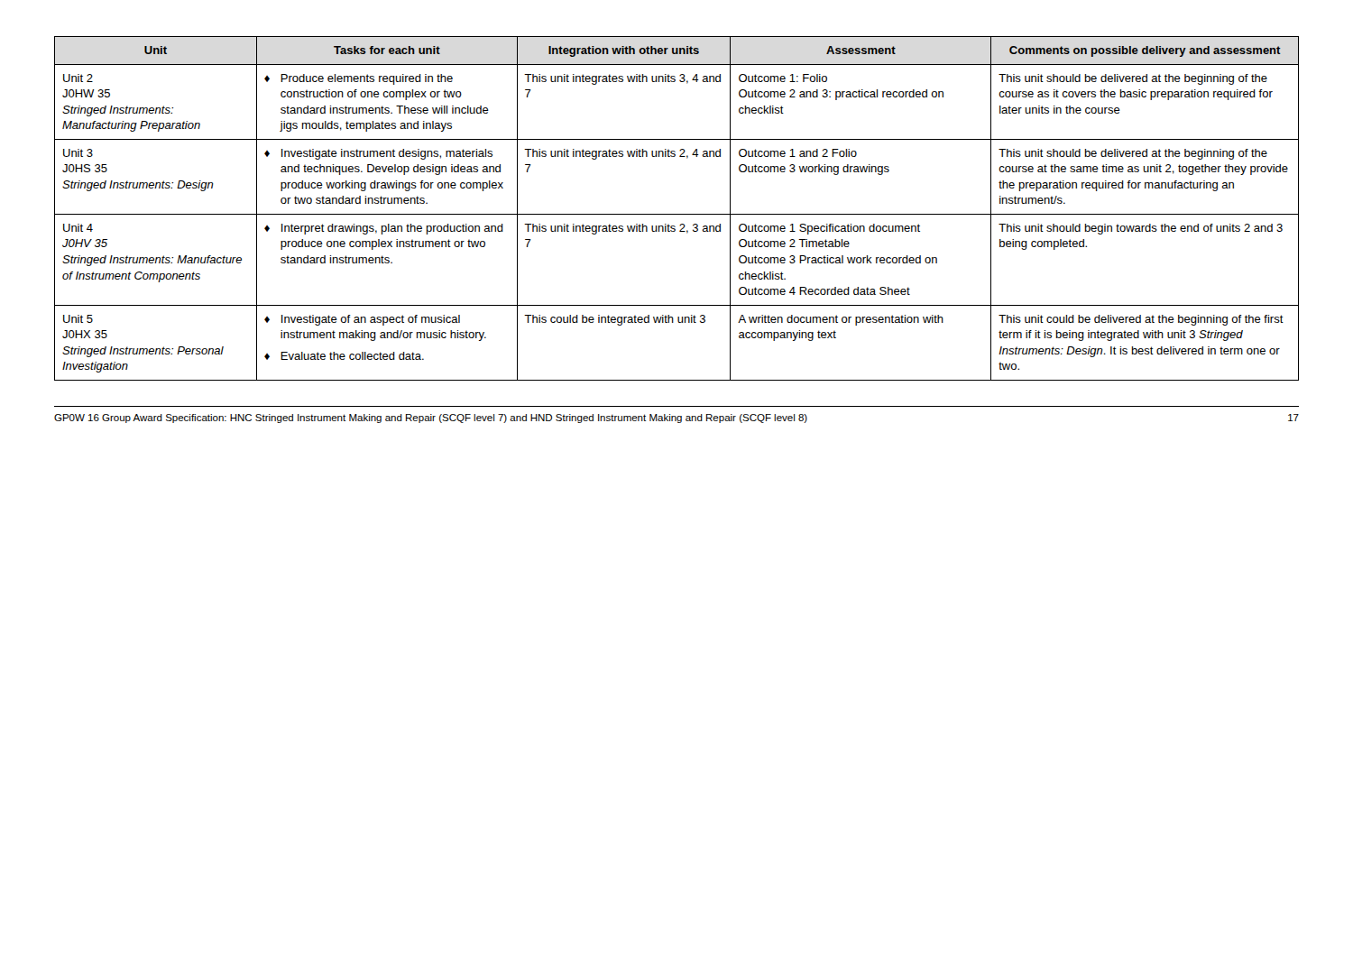| Unit | Tasks for each unit | Integration with other units | Assessment | Comments on possible delivery and assessment |
| --- | --- | --- | --- | --- |
| Unit 2 J0HW 35 Stringed Instruments: Manufacturing Preparation | Produce elements required in the construction of one complex or two standard instruments. These will include jigs moulds, templates and inlays | This unit integrates with units 3, 4 and 7 | Outcome 1: Folio Outcome 2 and 3: practical recorded on checklist | This unit should be delivered at the beginning of the course as it covers the basic preparation required for later units in the course |
| Unit 3 J0HS 35 Stringed Instruments: Design | Investigate instrument designs, materials and techniques. Develop design ideas and produce working drawings for one complex or two standard instruments. | This unit integrates with units 2, 4 and 7 | Outcome 1 and 2 Folio Outcome 3 working drawings | This unit should be delivered at the beginning of the course at the same time as unit 2, together they provide the preparation required for manufacturing an instrument/s. |
| Unit 4 J0HV 35 Stringed Instruments: Manufacture of Instrument Components | Interpret drawings, plan the production and produce one complex instrument or two standard instruments. | This unit integrates with units 2, 3 and 7 | Outcome 1 Specification document Outcome 2 Timetable Outcome 3 Practical work recorded on checklist. Outcome 4 Recorded data Sheet | This unit should begin towards the end of units 2 and 3 being completed. |
| Unit 5 J0HX 35 Stringed Instruments: Personal Investigation | Investigate of an aspect of musical instrument making and/or music history. Evaluate the collected data. | This could be integrated with unit 3 | A written document or presentation with accompanying text | This unit could be delivered at the beginning of the first term if it is being integrated with unit 3 Stringed Instruments: Design . It is best delivered in term one or two. |
GP0W 16 Group Award Specification: HNC Stringed Instrument Making and Repair (SCQF level 7) and HND Stringed Instrument Making and Repair (SCQF level 8) 17